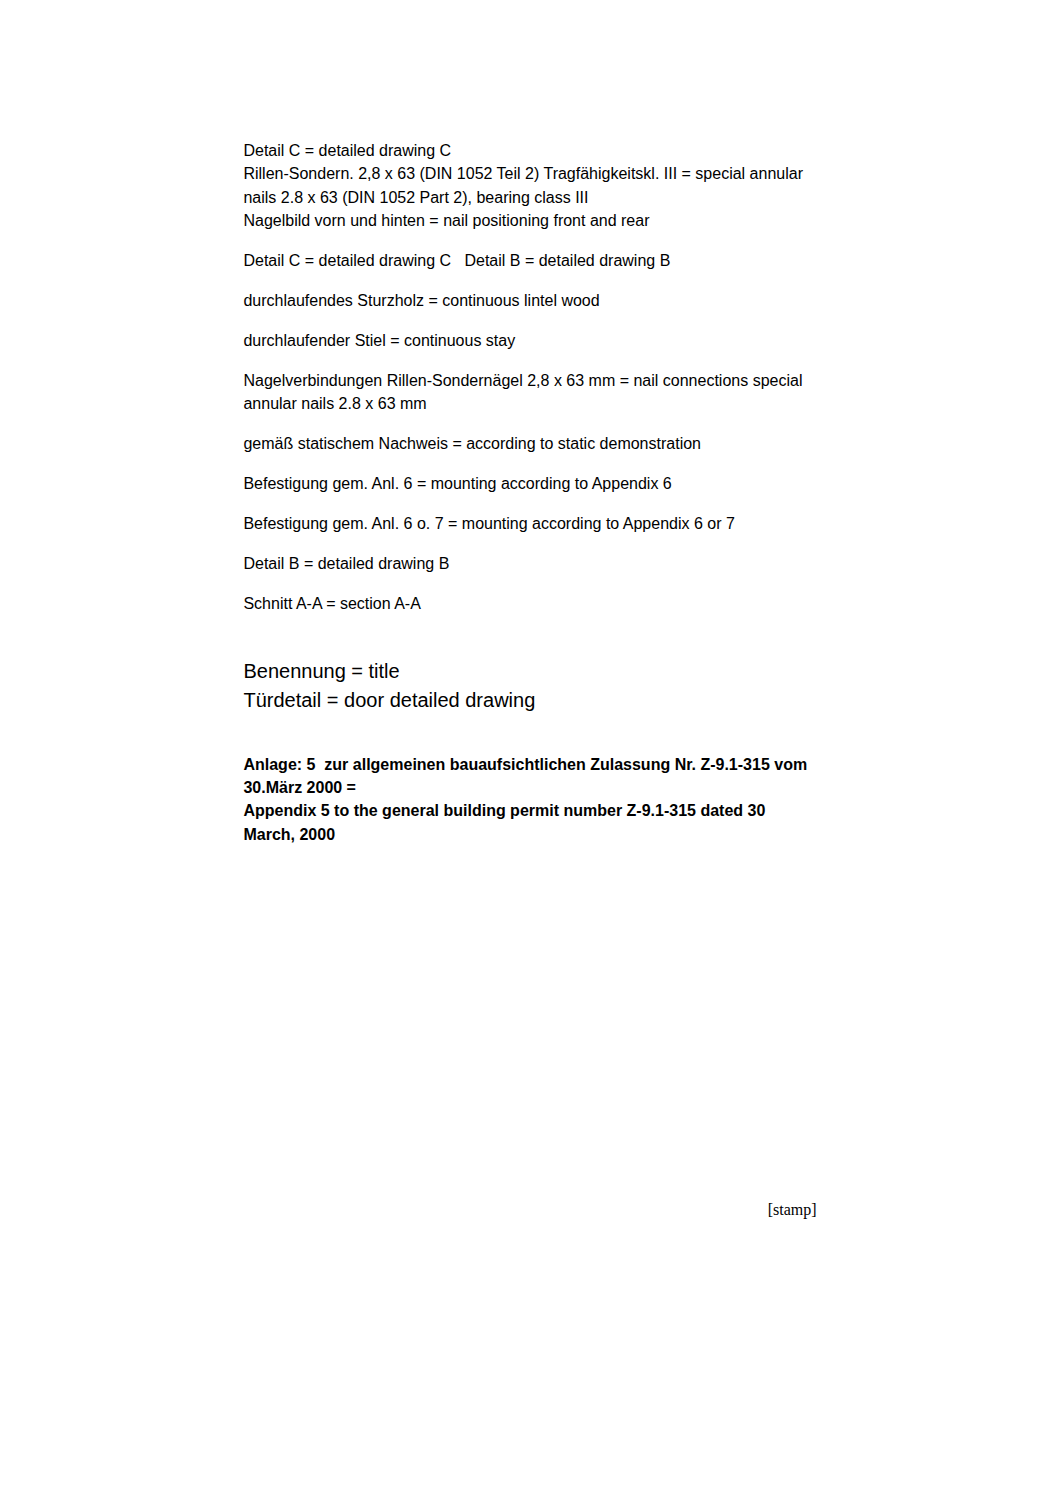Detail C = detailed drawing C
Rillen-Sondern. 2,8 x 63 (DIN 1052 Teil 2) Tragfähigkeitskl. III = special annular nails 2.8 x 63 (DIN 1052 Part 2), bearing class III
Nagelbild vorn und hinten = nail positioning front and rear
Detail C = detailed drawing C Detail B = detailed drawing B
durchlaufendes Sturzholz = continuous lintel wood
durchlaufender Stiel = continuous stay
Nagelverbindungen Rillen-Sondernägel 2,8 x 63 mm = nail connections special annular nails 2.8 x 63 mm
gemäß statischem Nachweis = according to static demonstration
Befestigung gem. Anl. 6 = mounting according to Appendix 6
Befestigung gem. Anl. 6 o. 7 = mounting according to Appendix 6 or 7
Detail B = detailed drawing B
Schnitt A-A = section A-A
Benennung = title
Türdetail = door detailed drawing
Anlage: 5 zur allgemeinen bauaufsichtlichen Zulassung Nr. Z-9.1-315 vom 30.März 2000 =
Appendix 5 to the general building permit number Z-9.1-315 dated 30 March, 2000
[stamp]